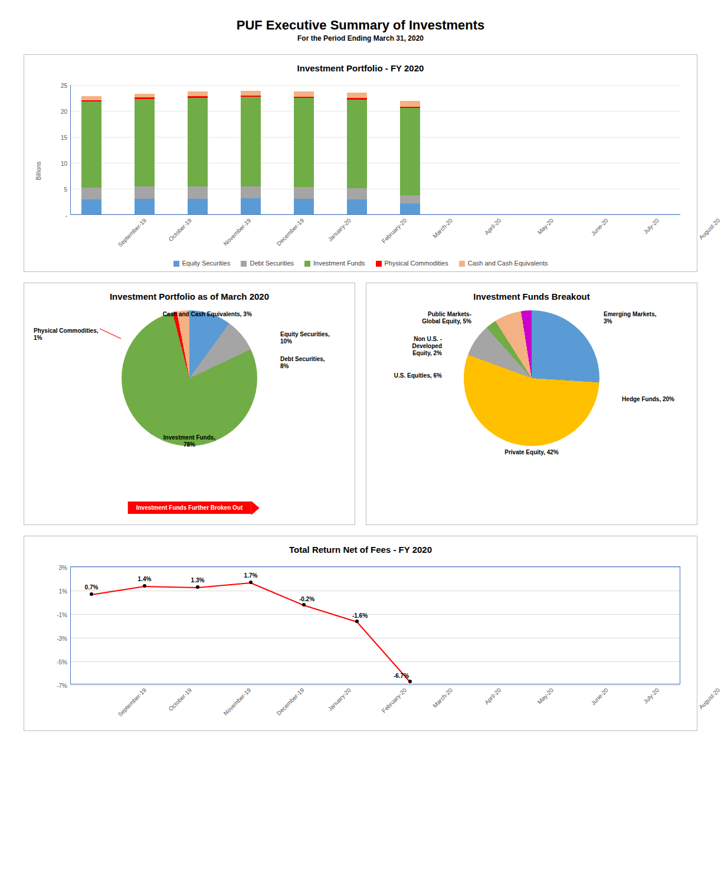PUF Executive Summary of Investments
For the Period Ending March 31, 2020
Investment Portfolio - FY 2020
Billions
25
20
15
10
5
-
Bars: scale 220px = 25B => 8.8px per B
September-19
October-19
November-19
December-19
January-20
February-20
March-20
April-20
May-20
June-20
July-20
August-20
Equity Securities
Debt Securities
Investment Funds
Physical Commodities
Cash and Cash Equivalents
Investment Portfolio as of March 2020
Cash and Cash Equivalents, 3%
Physical Commodities,
1%
Equity Securities,
10%
Debt Securities,
8%
Investment Funds,
78%
Investment Funds Further Broken Out
Investment Funds Breakout
Public Markets-
Global Equity, 5%
Emerging Markets,
3%
Non U.S. -
Developed
Equity, 2%
U.S. Equities, 6%
Hedge Funds, 20%
Private Equity, 42%
Total Return Net of Fees - FY 2020
3%
1%
-1%
-3%
-5%
-7%
0.7%
1.4%
1.3%
1.7%
-0.2%
-1.6%
-6.7%
September-19
October-19
November-19
December-19
January-20
February-20
March-20
April-20
May-20
June-20
July-20
August-20